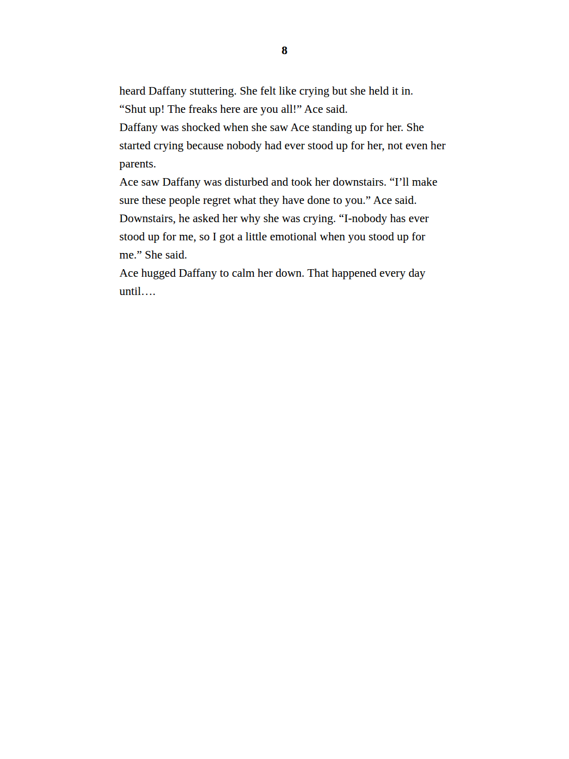8
heard Daffany stuttering. She felt like crying but she held it in.
“Shut up! The freaks here are you all!” Ace said.
Daffany was shocked when she saw Ace standing up for her. She started crying because nobody had ever stood up for her, not even her parents.
Ace saw Daffany was disturbed and took her downstairs. “I’ll make sure these people regret what they have done to you.” Ace said.
Downstairs, he asked her why she was crying. “I-nobody has ever stood up for me, so I got a little emotional when you stood up for me.” She said.
Ace hugged Daffany to calm her down. That happened every day until….